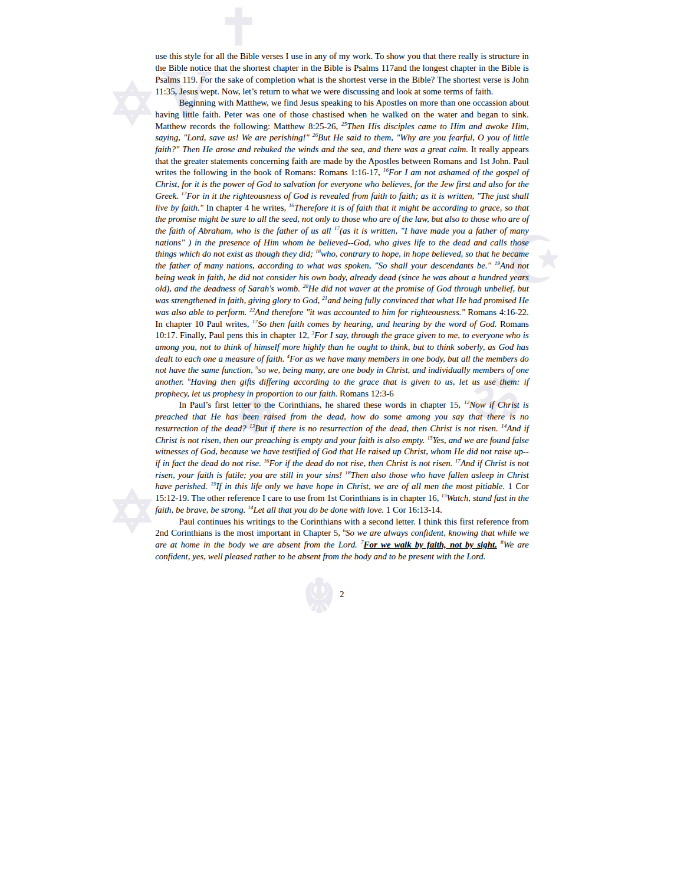✝
V
✡
✡
☪
ॐ
☸
☬
use this style for all the Bible verses I use in any of my work. To show you that there really is structure in the Bible notice that the shortest chapter in the Bible is Psalms 117and the longest chapter in the Bible is Psalms 119. For the sake of completion what is the shortest verse in the Bible? The shortest verse is John 11:35, Jesus wept. Now, let’s return to what we were discussing and look at some terms of faith.
Beginning with Matthew, we find Jesus speaking to his Apostles on more than one occassion about having little faith. Peter was one of those chastised when he walked on the water and began to sink. Matthew records the following: Matthew 8:25-26, 25Then His disciples came to Him and awoke Him, saying, "Lord, save us! We are perishing!" 26But He said to them, "Why are you fearful, O you of little faith?" Then He arose and rebuked the winds and the sea, and there was a great calm. It really appears that the greater statements concerning faith are made by the Apostles between Romans and 1st John. Paul writes the following in the book of Romans: Romans 1:16-17, 16For I am not ashamed of the gospel of Christ, for it is the power of God to salvation for everyone who believes, for the Jew first and also for the Greek. 17For in it the righteousness of God is revealed from faith to faith; as it is written, "The just shall live by faith." In chapter 4 he writes, 16Therefore it is of faith that it might be according to grace, so that the promise might be sure to all the seed, not only to those who are of the law, but also to those who are of the faith of Abraham, who is the father of us all 17(as it is written, "I have made you a father of many nations" ) in the presence of Him whom he believed--God, who gives life to the dead and calls those things which do not exist as though they did; 18who, contrary to hope, in hope believed, so that he became the father of many nations, according to what was spoken, "So shall your descendants be." 19And not being weak in faith, he did not consider his own body, already dead (since he was about a hundred years old), and the deadness of Sarah's womb. 20He did not waver at the promise of God through unbelief, but was strengthened in faith, giving glory to God, 21and being fully convinced that what He had promised He was also able to perform. 22And therefore "it was accounted to him for righteousness." Romans 4:16-22. In chapter 10 Paul writes, 17So then faith comes by hearing, and hearing by the word of God. Romans 10:17. Finally, Paul pens this in chapter 12, 3For I say, through the grace given to me, to everyone who is among you, not to think of himself more highly than he ought to think, but to think soberly, as God has dealt to each one a measure of faith. 4For as we have many members in one body, but all the members do not have the same function, 5so we, being many, are one body in Christ, and individually members of one another. 6Having then gifts differing according to the grace that is given to us, let us use them: if prophecy, let us prophesy in proportion to our faith. Romans 12:3-6
In Paul’s first letter to the Corinthians, he shared these words in chapter 15, 12Now if Christ is preached that He has been raised from the dead, how do some among you say that there is no resurrection of the dead? 13But if there is no resurrection of the dead, then Christ is not risen. 14And if Christ is not risen, then our preaching is empty and your faith is also empty. 15Yes, and we are found false witnesses of God, because we have testified of God that He raised up Christ, whom He did not raise up--if in fact the dead do not rise. 16For if the dead do not rise, then Christ is not risen. 17And if Christ is not risen, your faith is futile; you are still in your sins! 18Then also those who have fallen asleep in Christ have perished. 19If in this life only we have hope in Christ, we are of all men the most pitiable. 1 Cor 15:12-19. The other reference I care to use from 1st Corinthians is in chapter 16, 13Watch, stand fast in the faith, be brave, be strong. 14Let all that you do be done with love. 1 Cor 16:13-14.
Paul continues his writings to the Corinthians with a second letter. I think this first reference from 2nd Corinthians is the most important in Chapter 5, 6So we are always confident, knowing that while we are at home in the body we are absent from the Lord. 7For we walk by faith, not by sight. 8We are confident, yes, well pleased rather to be absent from the body and to be present with the Lord.
2